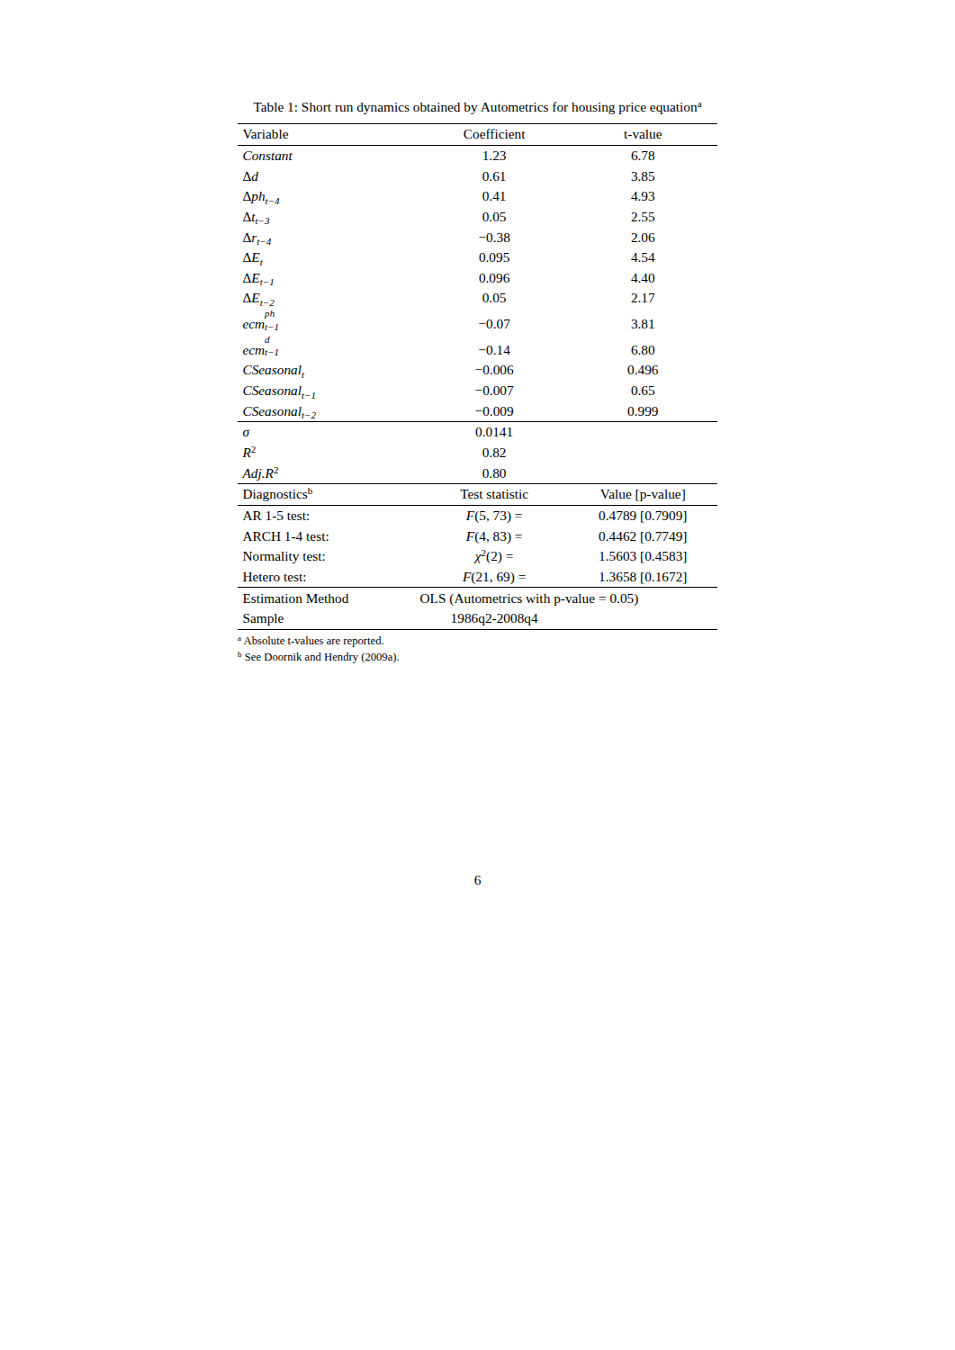Table 1: Short run dynamics obtained by Autometrics for housing price equationa
| Variable | Coefficient | t-value |
| Constant | 1.23 | 6.78 |
| Δ d | 0.61 | 3.85 |
| Δ ph t−4 | 0.41 | 4.93 |
| Δ t t−3 | 0.05 | 2.55 |
| Δ r t−4 | −0.38 | 2.06 |
| Δ E t | 0.095 | 4.54 |
| Δ E t−1 | 0.096 | 4.40 |
| Δ E t−2 | 0.05 | 2.17 |
| ecm ph t−1 | −0.07 | 3.81 |
| ecm d t−1 | −0.14 | 6.80 |
| CSeasonal t | −0.006 | 0.496 |
| CSeasonal t−1 | −0.007 | 0.65 |
| CSeasonal t−2 | −0.009 | 0.999 |
| σ | 0.0141 | |
| R 2 | 0.82 | |
| Adj.R 2 | 0.80 | |
| Diagnostics b | Test statistic | Value [p-value] |
| AR 1-5 test: | F (5, 73) = | 0.4789 [0.7909] |
| ARCH 1-4 test: | F (4, 83) = | 0.4462 [0.7749] |
| Normality test: | χ 2 (2) = | 1.5603 [0.4583] |
| Hetero test: | F (21, 69) = | 1.3658 [0.1672] |
| Estimation Method | OLS (Autometrics with p-value = 0.05) |
| Sample | 1986q2-2008q4 | |
a Absolute t-values are reported.
b See Doornik and Hendry (2009a).
6